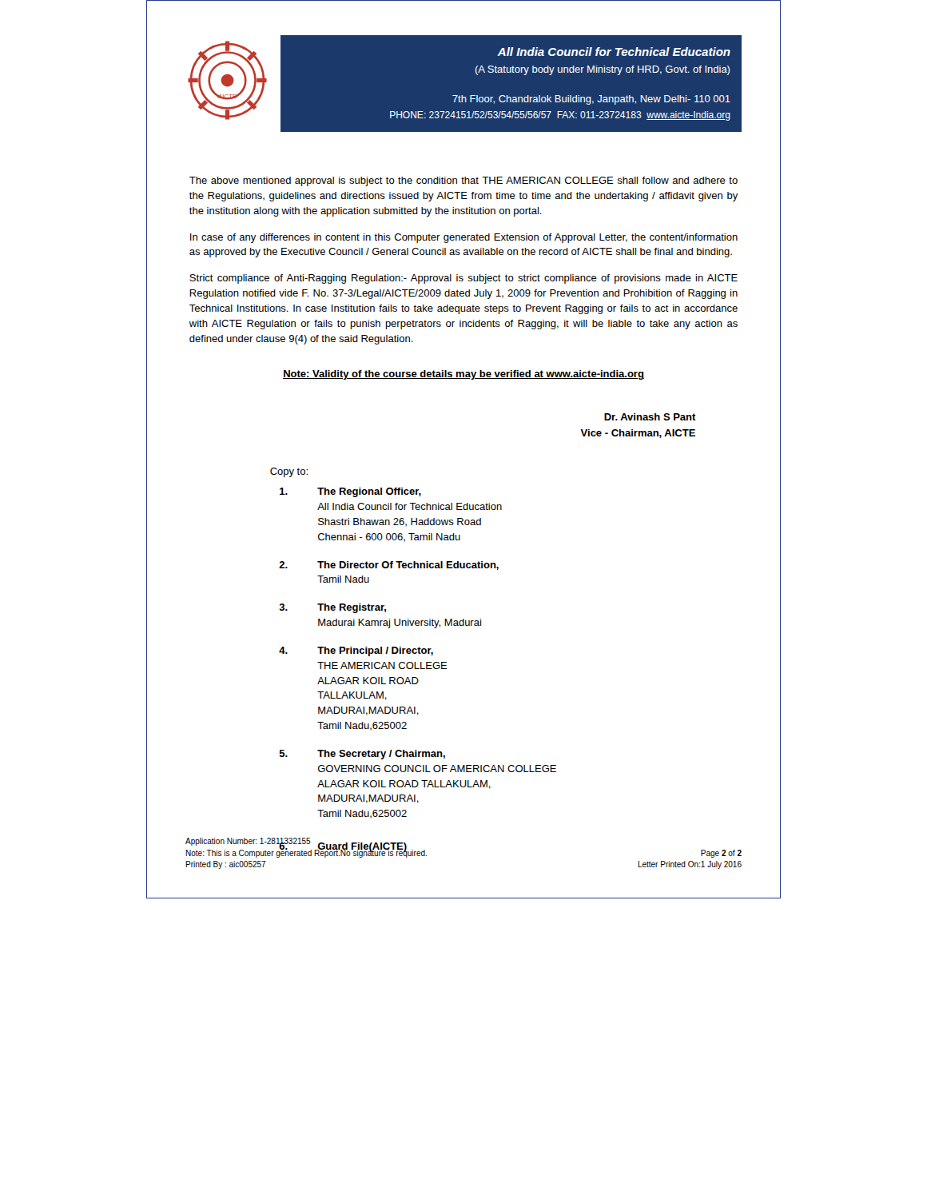All India Council for Technical Education
(A Statutory body under Ministry of HRD, Govt. of India)
7th Floor, Chandralok Building, Janpath, New Delhi- 110 001
PHONE: 23724151/52/53/54/55/56/57 FAX: 011-23724183 www.aicte-India.org
The above mentioned approval is subject to the condition that THE AMERICAN COLLEGE shall follow and adhere to the Regulations, guidelines and directions issued by AICTE from time to time and the undertaking / affidavit given by the institution along with the application submitted by the institution on portal.
In case of any differences in content in this Computer generated Extension of Approval Letter, the content/information as approved by the Executive Council / General Council as available on the record of AICTE shall be final and binding.
Strict compliance of Anti-Ragging Regulation:- Approval is subject to strict compliance of provisions made in AICTE Regulation notified vide F. No. 37-3/Legal/AICTE/2009 dated July 1, 2009 for Prevention and Prohibition of Ragging in Technical Institutions. In case Institution fails to take adequate steps to Prevent Ragging or fails to act in accordance with AICTE Regulation or fails to punish perpetrators or incidents of Ragging, it will be liable to take any action as defined under clause 9(4) of the said Regulation.
Note: Validity of the course details may be verified at www.aicte-india.org
Dr. Avinash S Pant
Vice - Chairman, AICTE
Copy to:
1. The Regional Officer,
All India Council for Technical Education
Shastri Bhawan 26, Haddows Road
Chennai - 600 006, Tamil Nadu
2. The Director Of Technical Education,
Tamil Nadu
3. The Registrar,
Madurai Kamraj University, Madurai
4. The Principal / Director,
THE AMERICAN COLLEGE
ALAGAR KOIL ROAD
TALLAKULAM,
MADURAI,MADURAI,
Tamil Nadu,625002
5. The Secretary / Chairman,
GOVERNING COUNCIL OF AMERICAN COLLEGE
ALAGAR KOIL ROAD TALLAKULAM,
MADURAI,MADURAI,
Tamil Nadu,625002
6. Guard File(AICTE)
Application Number: 1-2811332155
Note: This is a Computer generated Report.No signature is required.
Printed By : aic005257
Page 2 of 2
Letter Printed On:1 July 2016